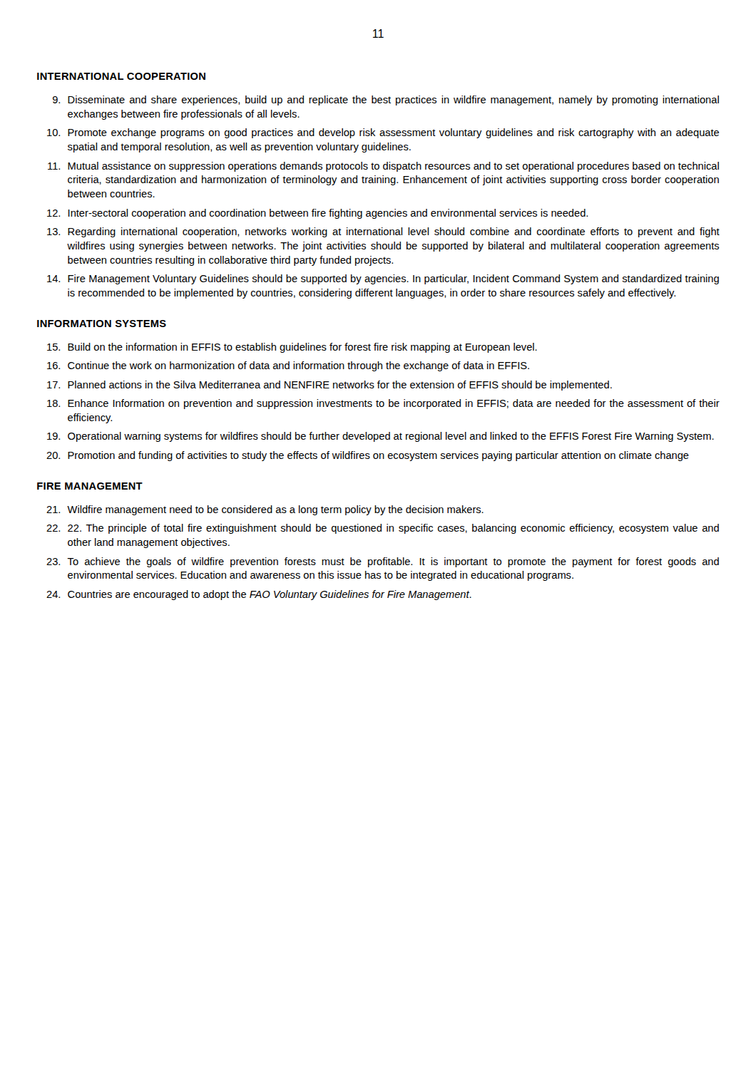11
INTERNATIONAL COOPERATION
Disseminate and share experiences, build up and replicate the best practices in wildfire management, namely by promoting international exchanges between fire professionals of all levels.
Promote exchange programs on good practices and develop risk assessment voluntary guidelines and risk cartography with an adequate spatial and temporal resolution, as well as prevention voluntary guidelines.
Mutual assistance on suppression operations demands protocols to dispatch resources and to set operational procedures based on technical criteria, standardization and harmonization of terminology and training. Enhancement of joint activities supporting cross border cooperation between countries.
Inter-sectoral cooperation and coordination between fire fighting agencies and environmental services is needed.
Regarding international cooperation, networks working at international level should combine and coordinate efforts to prevent and fight wildfires using synergies between networks. The joint activities should be supported by bilateral and multilateral cooperation agreements between countries resulting in collaborative third party funded projects.
Fire Management Voluntary Guidelines should be supported by agencies. In particular, Incident Command System and standardized training is recommended to be implemented by countries, considering different languages, in order to share resources safely and effectively.
INFORMATION SYSTEMS
Build on the information in EFFIS to establish guidelines for forest fire risk mapping at European level.
Continue the work on harmonization of data and information through the exchange of data in EFFIS.
Planned actions in the Silva Mediterranea and NENFIRE networks for the extension of EFFIS should be implemented.
Enhance Information on prevention and suppression investments to be incorporated in EFFIS; data are needed for the assessment of their efficiency.
Operational warning systems for wildfires should be further developed at regional level and linked to the EFFIS Forest Fire Warning System.
Promotion and funding of activities to study the effects of wildfires on ecosystem services paying particular attention on climate change
FIRE MANAGEMENT
Wildfire management need to be considered as a long term policy by the decision makers.
22. The principle of total fire extinguishment should be questioned in specific cases, balancing economic efficiency, ecosystem value and other land management objectives.
To achieve the goals of wildfire prevention forests must be profitable. It is important to promote the payment for forest goods and environmental services. Education and awareness on this issue has to be integrated in educational programs.
Countries are encouraged to adopt the FAO Voluntary Guidelines for Fire Management.